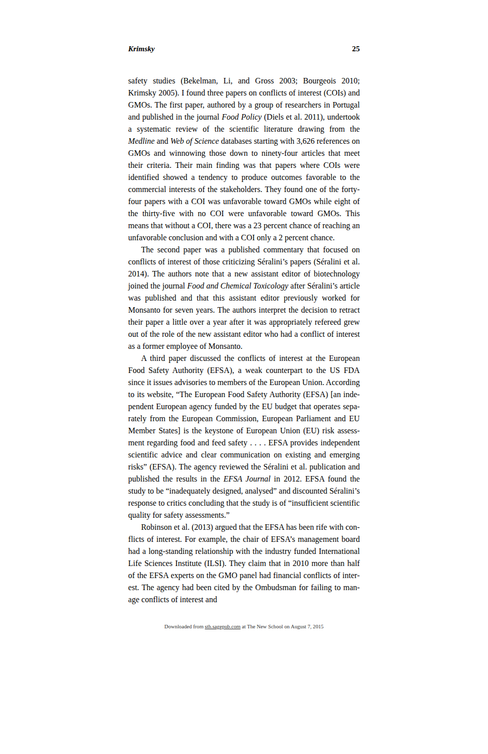Krimsky 25
safety studies (Bekelman, Li, and Gross 2003; Bourgeois 2010; Krimsky 2005). I found three papers on conflicts of interest (COIs) and GMOs. The first paper, authored by a group of researchers in Portugal and published in the journal Food Policy (Diels et al. 2011), undertook a systematic review of the scientific literature drawing from the Medline and Web of Science databases starting with 3,626 references on GMOs and winnowing those down to ninety-four articles that meet their criteria. Their main finding was that papers where COIs were identified showed a tendency to produce outcomes favorable to the commercial interests of the stakeholders. They found one of the forty-four papers with a COI was unfavorable toward GMOs while eight of the thirty-five with no COI were unfavorable toward GMOs. This means that without a COI, there was a 23 percent chance of reaching an unfavorable conclusion and with a COI only a 2 percent chance.
The second paper was a published commentary that focused on conflicts of interest of those criticizing Séralini’s papers (Séralini et al. 2014). The authors note that a new assistant editor of biotechnology joined the journal Food and Chemical Toxicology after Séralini’s article was published and that this assistant editor previously worked for Monsanto for seven years. The authors interpret the decision to retract their paper a little over a year after it was appropriately refereed grew out of the role of the new assistant editor who had a conflict of interest as a former employee of Monsanto.
A third paper discussed the conflicts of interest at the European Food Safety Authority (EFSA), a weak counterpart to the US FDA since it issues advisories to members of the European Union. According to its website, “The European Food Safety Authority (EFSA) [an independent European agency funded by the EU budget that operates separately from the European Commission, European Parliament and EU Member States] is the keystone of European Union (EU) risk assessment regarding food and feed safety . . . . EFSA provides independent scientific advice and clear communication on existing and emerging risks” (EFSA). The agency reviewed the Séralini et al. publication and published the results in the EFSA Journal in 2012. EFSA found the study to be “inadequately designed, analysed” and discounted Séralini’s response to critics concluding that the study is of “insufficient scientific quality for safety assessments.”
Robinson et al. (2013) argued that the EFSA has been rife with conflicts of interest. For example, the chair of EFSA’s management board had a long-standing relationship with the industry funded International Life Sciences Institute (ILSI). They claim that in 2010 more than half of the EFSA experts on the GMO panel had financial conflicts of interest. The agency had been cited by the Ombudsman for failing to manage conflicts of interest and
Downloaded from sth.sagepub.com at The New School on August 7, 2015